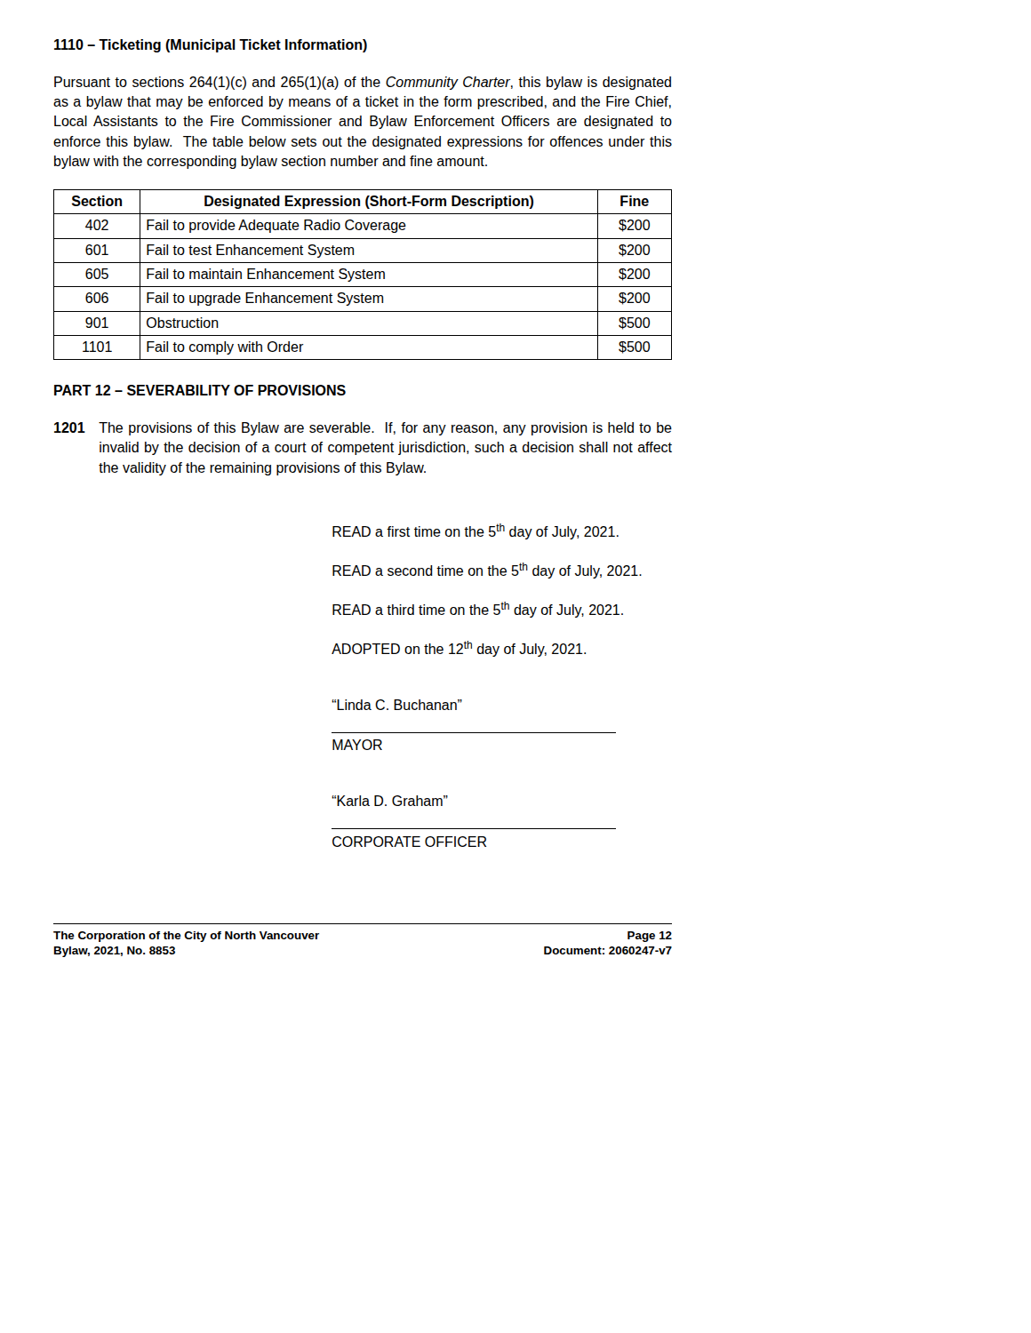1110 – Ticketing (Municipal Ticket Information)
Pursuant to sections 264(1)(c) and 265(1)(a) of the Community Charter, this bylaw is designated as a bylaw that may be enforced by means of a ticket in the form prescribed, and the Fire Chief, Local Assistants to the Fire Commissioner and Bylaw Enforcement Officers are designated to enforce this bylaw. The table below sets out the designated expressions for offences under this bylaw with the corresponding bylaw section number and fine amount.
| Section | Designated Expression (Short-Form Description) | Fine |
| --- | --- | --- |
| 402 | Fail to provide Adequate Radio Coverage | $200 |
| 601 | Fail to test Enhancement System | $200 |
| 605 | Fail to maintain Enhancement System | $200 |
| 606 | Fail to upgrade Enhancement System | $200 |
| 901 | Obstruction | $500 |
| 1101 | Fail to comply with Order | $500 |
PART 12 – SEVERABILITY OF PROVISIONS
1201
The provisions of this Bylaw are severable. If, for any reason, any provision is held to be invalid by the decision of a court of competent jurisdiction, such a decision shall not affect the validity of the remaining provisions of this Bylaw.
READ a first time on the 5th day of July, 2021.
READ a second time on the 5th day of July, 2021.
READ a third time on the 5th day of July, 2021.
ADOPTED on the 12th day of July, 2021.
“Linda C. Buchanan”
MAYOR
“Karla D. Graham”
CORPORATE OFFICER
The Corporation of the City of North Vancouver
Bylaw, 2021, No. 8853
Page 12
Document: 2060247-v7